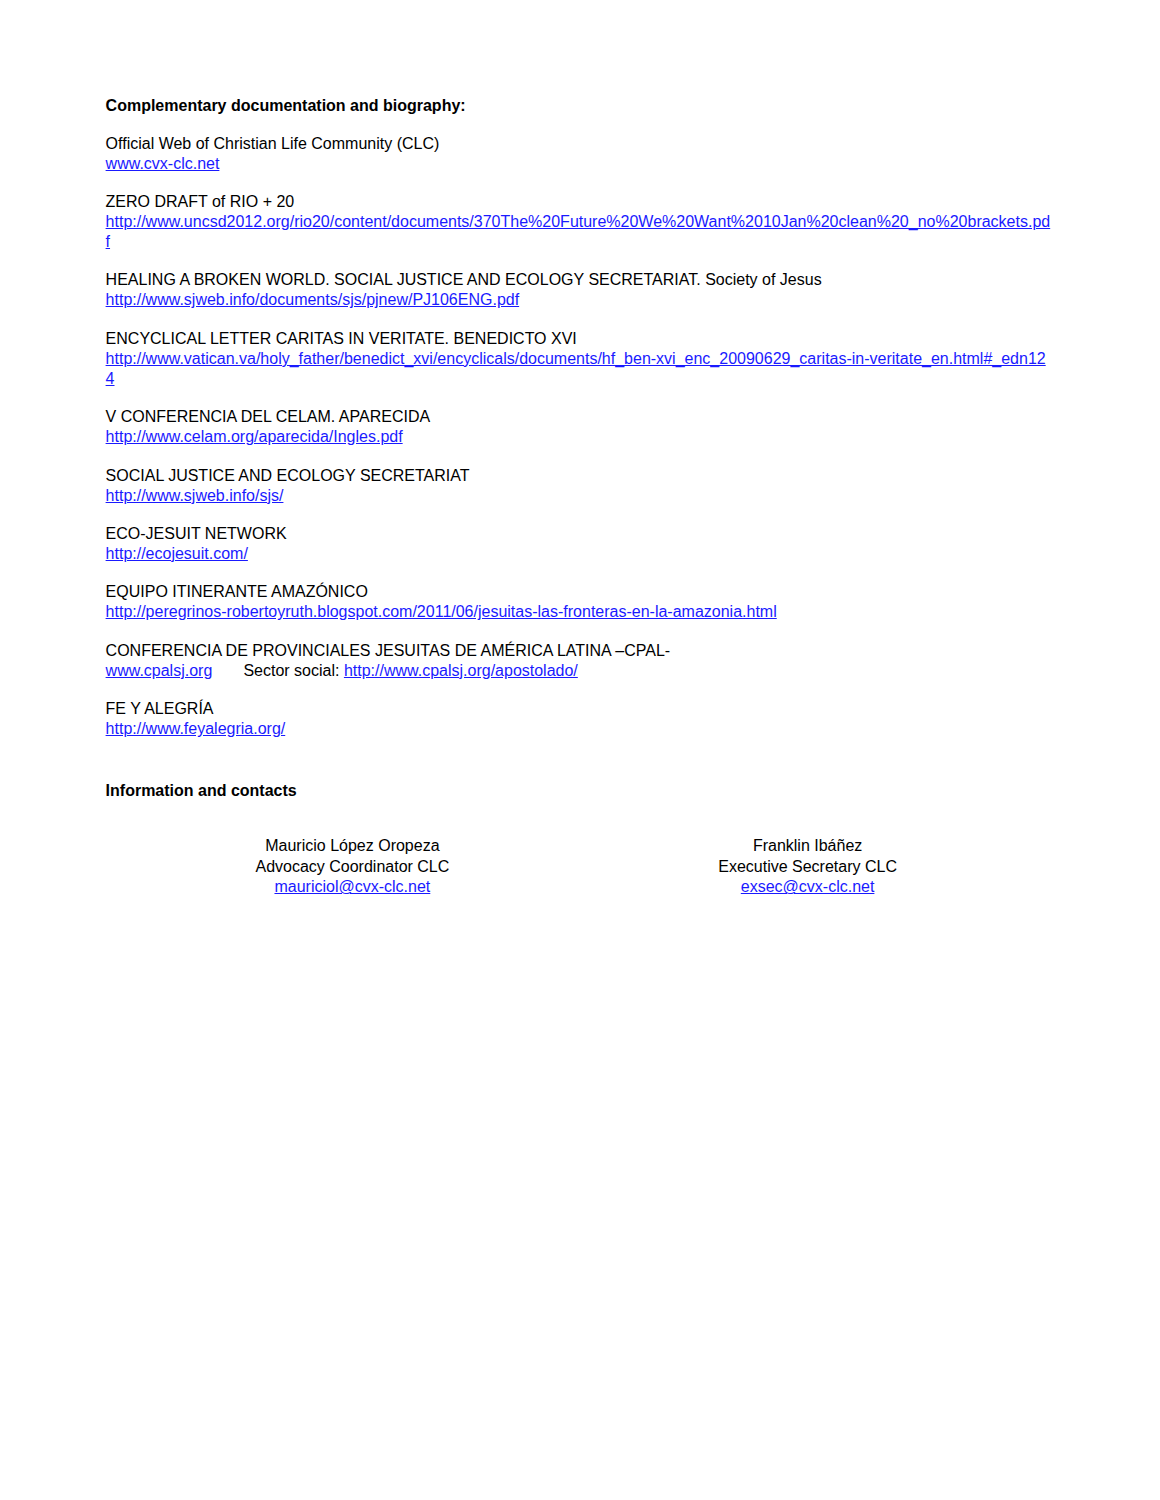Complementary documentation and biography:
Official Web of Christian Life Community (CLC)
www.cvx-clc.net
ZERO DRAFT of RIO + 20
http://www.uncsd2012.org/rio20/content/documents/370The%20Future%20We%20Want%2010Jan%20clean%20_no%20brackets.pdf
HEALING A BROKEN WORLD. SOCIAL JUSTICE AND ECOLOGY SECRETARIAT. Society of Jesus
http://www.sjweb.info/documents/sjs/pjnew/PJ106ENG.pdf
ENCYCLICAL LETTER CARITAS IN VERITATE. BENEDICTO XVI
http://www.vatican.va/holy_father/benedict_xvi/encyclicals/documents/hf_ben-xvi_enc_20090629_caritas-in-veritate_en.html#_edn124
V CONFERENCIA DEL CELAM. APARECIDA
http://www.celam.org/aparecida/Ingles.pdf
SOCIAL JUSTICE AND ECOLOGY SECRETARIAT
http://www.sjweb.info/sjs/
ECO-JESUIT NETWORK
http://ecojesuit.com/
EQUIPO ITINERANTE AMAZÓNICO
http://peregrinos-robertoyruth.blogspot.com/2011/06/jesuitas-las-fronteras-en-la-amazonia.html
CONFERENCIA DE PROVINCIALES JESUITAS DE AMÉRICA LATINA –CPAL-
www.cpalsj.org Sector social: http://www.cpalsj.org/apostolado/
FE Y ALEGRÍA
http://www.feyalegria.org/
Information and contacts
| Mauricio López Oropeza | Franklin Ibáñez |
| Advocacy Coordinator CLC | Executive Secretary CLC |
| mauriciol@cvx-clc.net | exsec@cvx-clc.net |